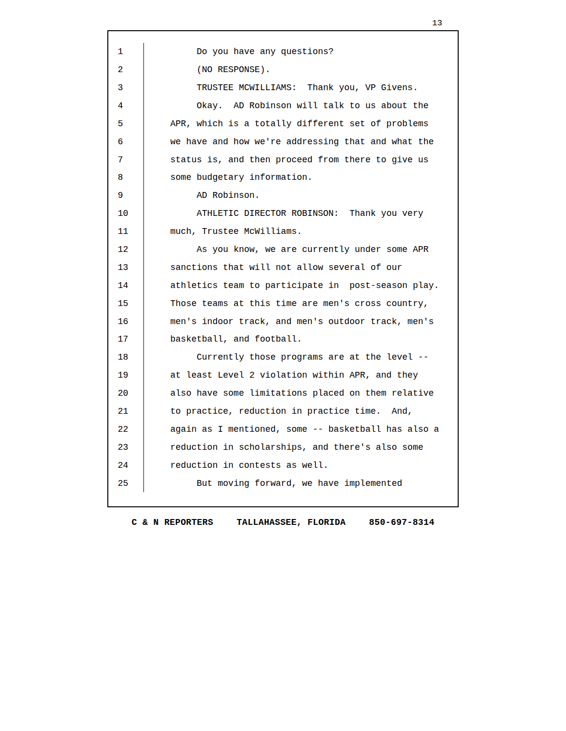13
| 1 | Do you have any questions? |
| 2 | (NO RESPONSE). |
| 3 | TRUSTEE MCWILLIAMS: Thank you, VP Givens. |
| 4 | Okay. AD Robinson will talk to us about the |
| 5 | APR, which is a totally different set of problems |
| 6 | we have and how we're addressing that and what the |
| 7 | status is, and then proceed from there to give us |
| 8 | some budgetary information. |
| 9 | AD Robinson. |
| 10 | ATHLETIC DIRECTOR ROBINSON: Thank you very |
| 11 | much, Trustee McWilliams. |
| 12 | As you know, we are currently under some APR |
| 13 | sanctions that will not allow several of our |
| 14 | athletics team to participate in post-season play. |
| 15 | Those teams at this time are men's cross country, |
| 16 | men's indoor track, and men's outdoor track, men's |
| 17 | basketball, and football. |
| 18 | Currently those programs are at the level -- |
| 19 | at least Level 2 violation within APR, and they |
| 20 | also have some limitations placed on them relative |
| 21 | to practice, reduction in practice time. And, |
| 22 | again as I mentioned, some -- basketball has also a |
| 23 | reduction in scholarships, and there's also some |
| 24 | reduction in contests as well. |
| 25 | But moving forward, we have implemented |
C & N REPORTERS TALLAHASSEE, FLORIDA 850-697-8314